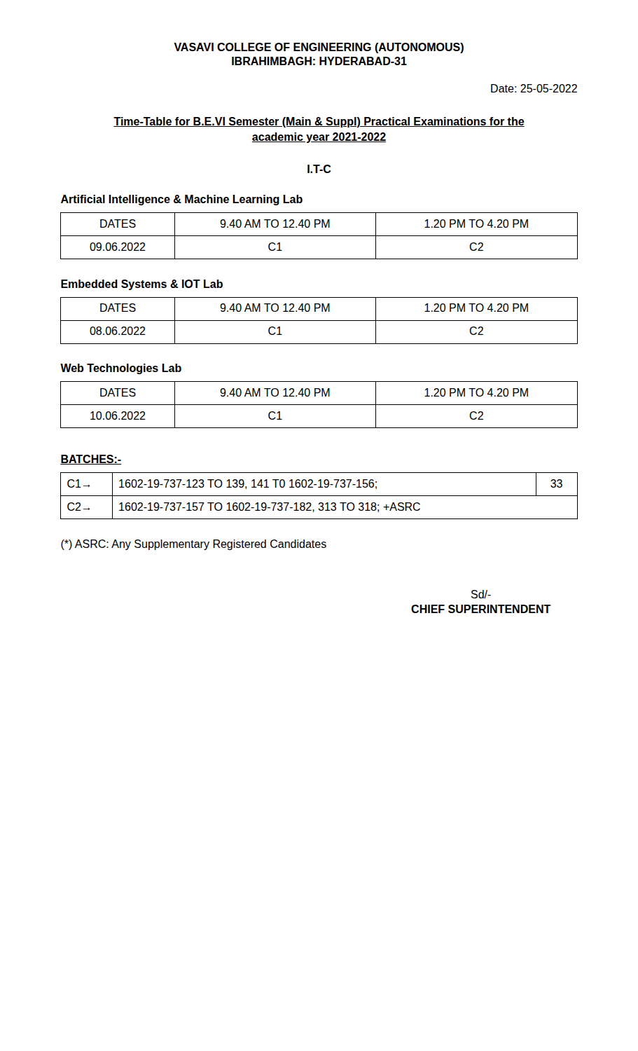VASAVI COLLEGE OF ENGINEERING (AUTONOMOUS)
IBRAHIMBAGH: HYDERABAD-31
Date: 25-05-2022
Time-Table for B.E.VI Semester (Main & Suppl) Practical Examinations for the academic year 2021-2022
I.T-C
Artificial Intelligence & Machine Learning Lab
| DATES | 9.40 AM TO 12.40 PM | 1.20 PM TO 4.20 PM |
| --- | --- | --- |
| 09.06.2022 | C1 | C2 |
Embedded Systems & IOT Lab
| DATES | 9.40 AM TO 12.40 PM | 1.20 PM TO 4.20 PM |
| --- | --- | --- |
| 08.06.2022 | C1 | C2 |
Web Technologies Lab
| DATES | 9.40 AM TO 12.40 PM | 1.20 PM TO 4.20 PM |
| --- | --- | --- |
| 10.06.2022 | C1 | C2 |
BATCHES:-
| C1→ | 1602-19-737-123 TO 139, 141 T0 1602-19-737-156; | 33 |
| C2→ | 1602-19-737-157 TO 1602-19-737-182, 313 TO 318; +ASRC |
(*) ASRC: Any Supplementary Registered Candidates
Sd/-
CHIEF SUPERINTENDENT